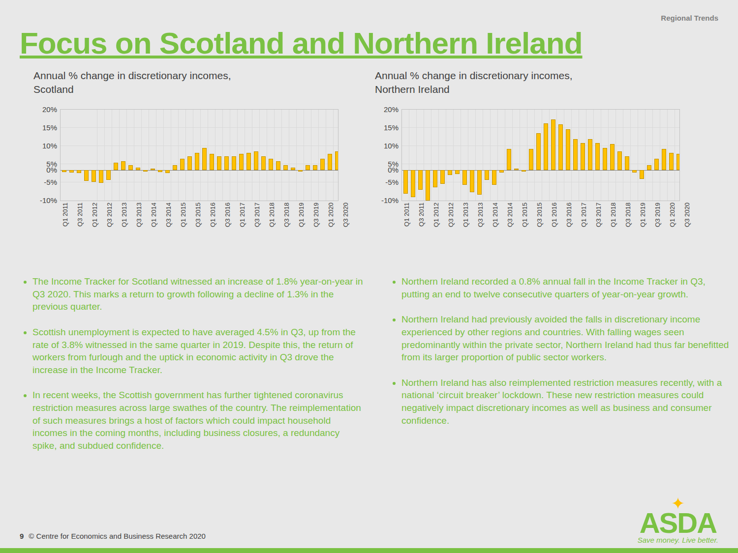Regional Trends
Focus on Scotland and Northern Ireland
Annual % change in discretionary incomes,
Scotland
Annual % change in discretionary incomes,
Northern Ireland
20% 15% 10% 5% 0% -5% -10%
Q1 2011 Q3 2011 Q1 2012 Q3 2012 Q1 2013 Q3 2013 Q1 2014 Q3 2014 Q1 2015 Q3 2015 Q1 2016 Q3 2016 Q1 2017 Q3 2017 Q1 2018 Q3 2018 Q1 2019 Q3 2019 Q1 2020 Q3 2020
20% 15% 10% 5% 0% -5% -10%
Q1 2011 Q3 2011 Q1 2012 Q3 2012 Q1 2013 Q3 2013 Q1 2014 Q3 2014 Q1 2015 Q3 2015 Q1 2016 Q3 2016 Q1 2017 Q3 2017 Q1 2018 Q3 2018 Q1 2019 Q3 2019 Q1 2020 Q3 2020
The Income Tracker for Scotland witnessed an increase of 1.8% year-on-year in Q3 2020. This marks a return to growth following a decline of 1.3% in the previous quarter.
Scottish unemployment is expected to have averaged 4.5% in Q3, up from the rate of 3.8% witnessed in the same quarter in 2019. Despite this, the return of workers from furlough and the uptick in economic activity in Q3 drove the increase in the Income Tracker.
In recent weeks, the Scottish government has further tightened coronavirus restriction measures across large swathes of the country. The reimplementation of such measures brings a host of factors which could impact household incomes in the coming months, including business closures, a redundancy spike, and subdued confidence.
Northern Ireland recorded a 0.8% annual fall in the Income Tracker in Q3, putting an end to twelve consecutive quarters of year-on-year growth.
Northern Ireland had previously avoided the falls in discretionary income experienced by other regions and countries. With falling wages seen predominantly within the private sector, Northern Ireland had thus far benefitted from its larger proportion of public sector workers.
Northern Ireland has also reimplemented restriction measures recently, with a national ‘circuit breaker’ lockdown. These new restriction measures could negatively impact discretionary incomes as well as business and consumer confidence.
9© Centre for Economics and Business Research 2020
✦
ASDA
Save money. Live better.